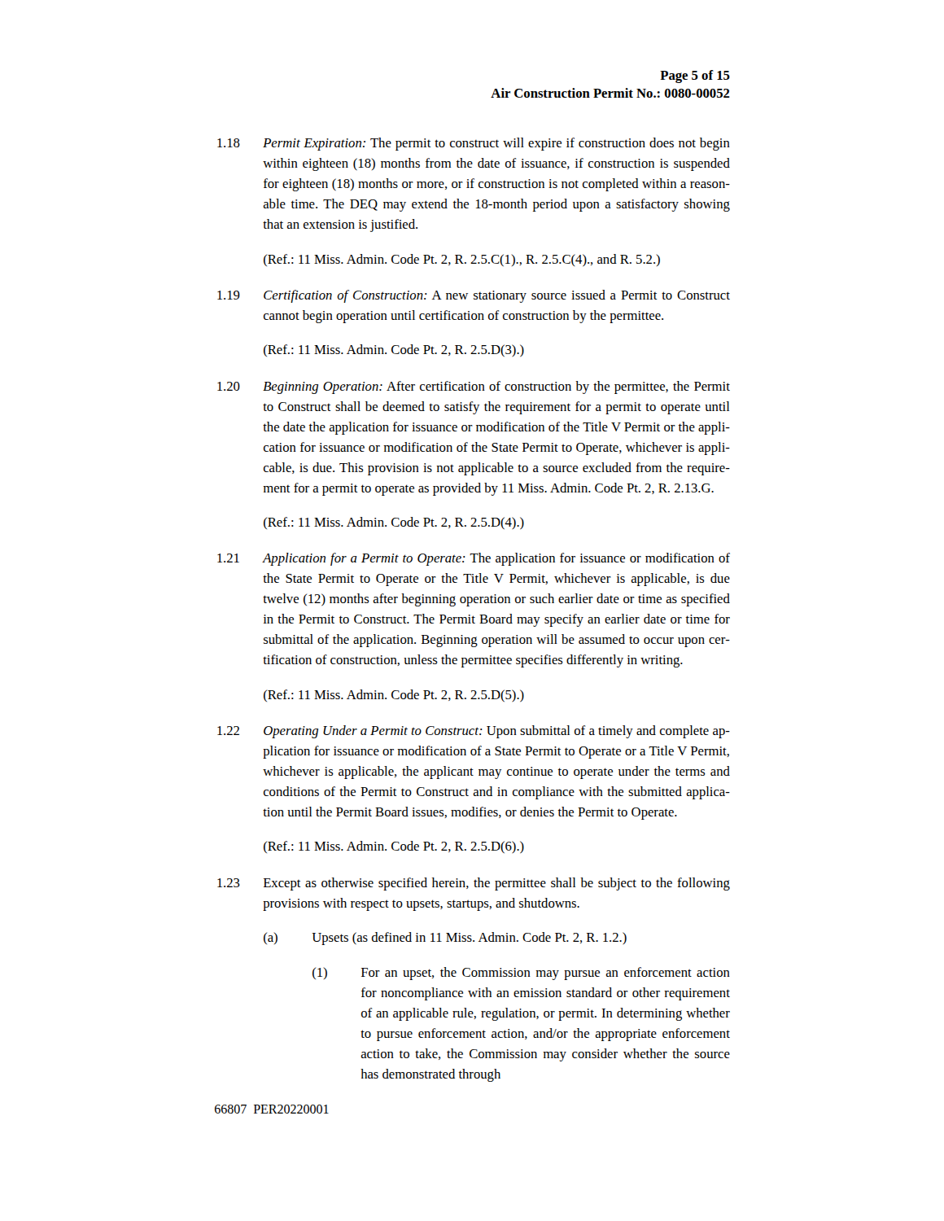Page 5 of 15 Air Construction Permit No.: 0080-00052
1.18
Permit Expiration: The permit to construct will expire if construction does not begin within eighteen (18) months from the date of issuance, if construction is suspended for eighteen (18) months or more, or if construction is not completed within a reasonable time. The DEQ may extend the 18-month period upon a satisfactory showing that an extension is justified.
(Ref.: 11 Miss. Admin. Code Pt. 2, R. 2.5.C(1)., R. 2.5.C(4)., and R. 5.2.)
1.19
Certification of Construction: A new stationary source issued a Permit to Construct cannot begin operation until certification of construction by the permittee.
(Ref.: 11 Miss. Admin. Code Pt. 2, R. 2.5.D(3).)
1.20
Beginning Operation: After certification of construction by the permittee, the Permit to Construct shall be deemed to satisfy the requirement for a permit to operate until the date the application for issuance or modification of the Title V Permit or the application for issuance or modification of the State Permit to Operate, whichever is applicable, is due. This provision is not applicable to a source excluded from the requirement for a permit to operate as provided by 11 Miss. Admin. Code Pt. 2, R. 2.13.G.
(Ref.: 11 Miss. Admin. Code Pt. 2, R. 2.5.D(4).)
1.21
Application for a Permit to Operate: The application for issuance or modification of the State Permit to Operate or the Title V Permit, whichever is applicable, is due twelve (12) months after beginning operation or such earlier date or time as specified in the Permit to Construct. The Permit Board may specify an earlier date or time for submittal of the application. Beginning operation will be assumed to occur upon certification of construction, unless the permittee specifies differently in writing.
(Ref.: 11 Miss. Admin. Code Pt. 2, R. 2.5.D(5).)
1.22
Operating Under a Permit to Construct: Upon submittal of a timely and complete application for issuance or modification of a State Permit to Operate or a Title V Permit, whichever is applicable, the applicant may continue to operate under the terms and conditions of the Permit to Construct and in compliance with the submitted application until the Permit Board issues, modifies, or denies the Permit to Operate.
(Ref.: 11 Miss. Admin. Code Pt. 2, R. 2.5.D(6).)
1.23
Except as otherwise specified herein, the permittee shall be subject to the following provisions with respect to upsets, startups, and shutdowns.
(a)
Upsets (as defined in 11 Miss. Admin. Code Pt. 2, R. 1.2.)
(1)
For an upset, the Commission may pursue an enforcement action for noncompliance with an emission standard or other requirement of an applicable rule, regulation, or permit. In determining whether to pursue enforcement action, and/or the appropriate enforcement action to take, the Commission may consider whether the source has demonstrated through
66807 PER20220001